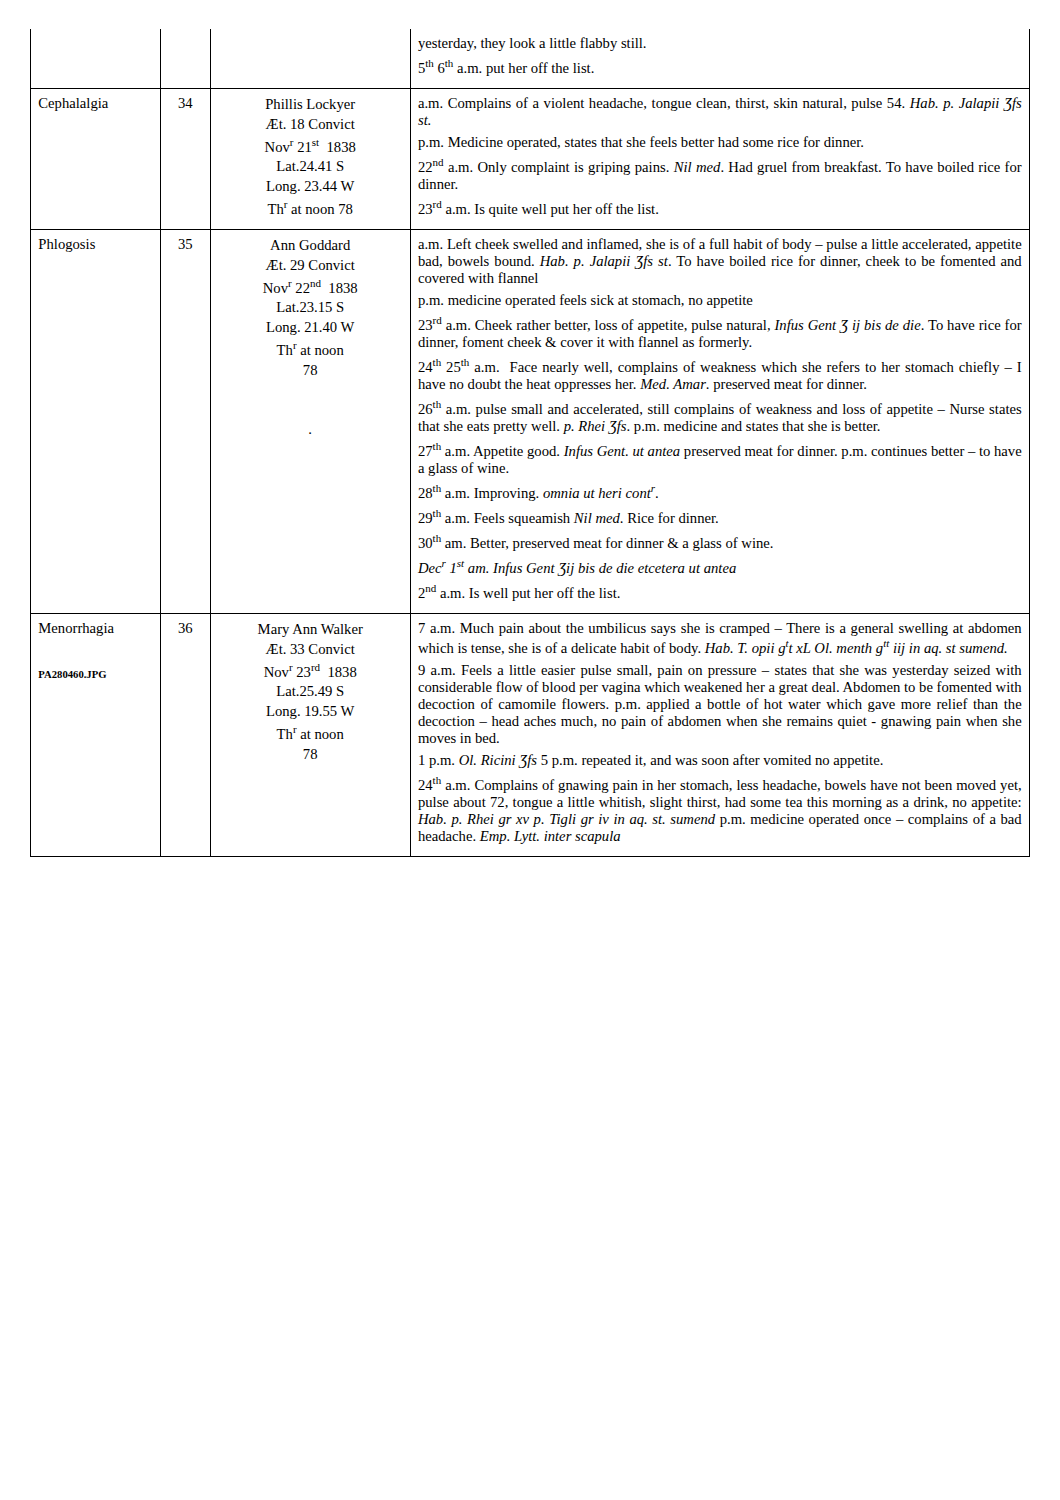| | | | yesterday, they look a little flabby still. 5 th 6 th a.m. put her off the list. |
| Cephalalgia | 34 | Phillis Lockyer Æt. 18 Convict Nov r 21 st 1838 Lat.24.41 S Long. 23.44 W Th r at noon 78 | a.m. Complains of a violent headache, tongue clean, thirst, skin natural, pulse 54. Hab. p. Jalapii Ʒfs st. p.m. Medicine operated, states that she feels better had some rice for dinner. 22 nd a.m. Only complaint is griping pains. Nil med . Had gruel from breakfast. To have boiled rice for dinner. 23 rd a.m. Is quite well put her off the list. |
| Phlogosis | 35 | Ann Goddard Æt. 29 Convict Nov r 22 nd 1838 Lat.23.15 S Long. 21.40 W Th r at noon 78 . | a.m. Left cheek swelled and inflamed, she is of a full habit of body – pulse a little accelerated, appetite bad, bowels bound. Hab. p. Jalapii Ʒfs st . To have boiled rice for dinner, cheek to be fomented and covered with flannel p.m. medicine operated feels sick at stomach, no appetite 23 rd a.m. Cheek rather better, loss of appetite, pulse natural , Infus Gent Ʒ ij bis de die . To have rice for dinner, foment cheek & cover it with flannel as formerly. 24 th 25 th a.m. Face nearly well, complains of weakness which she refers to her stomach chiefly – I have no doubt the heat oppresses her. Med. Amar . preserved meat for dinner. 26 th a.m. pulse small and accelerated, still complains of weakness and loss of appetite – Nurse states that she eats pretty well. p. Rhei Ʒfs . p.m. medicine and states that she is better. 27 th a.m. Appetite good. Infus Gent. ut antea preserved meat for dinner. p.m. continues better – to have a glass of wine. 28 th a.m. Improving. omnia ut heri cont r . 29 th a.m. Feels squeamish Nil med . Rice for dinner. 30 th am. Better, preserved meat for dinner & a glass of wine. Dec r 1 st am. Infus Gent Ʒij bis de die etcetera ut antea 2 nd a.m. Is well put her off the list. |
| Menorrhagia PA280460.JPG | 36 | Mary Ann Walker Æt. 33 Convict Nov r 23 rd 1838 Lat.25.49 S Long. 19.55 W Th r at noon 78 | 7 a.m. Much pain about the umbilicus says she is cramped – There is a general swelling at abdomen which is tense, she is of a delicate habit of body. Hab. T. opii g t t xL Ol. menth g tt iij in aq. st sumend. 9 a.m. Feels a little easier pulse small, pain on pressure – states that she was yesterday seized with considerable flow of blood per vagina which weakened her a great deal. Abdomen to be fomented with decoction of camomile flowers. p.m. applied a bottle of hot water which gave more relief than the decoction – head aches much, no pain of abdomen when she remains quiet - gnawing pain when she moves in bed. 1 p.m. Ol. Ricini Ʒfs 5 p.m. repeated it, and was soon after vomited no appetite. 24 th a.m. Complains of gnawing pain in her stomach, less headache, bowels have not been moved yet, pulse about 72, tongue a little whitish, slight thirst, had some tea this morning as a drink, no appetite: Hab. p. Rhei gr xv p. Tigli gr iv in aq. st. sumend p.m. medicine operated once – complains of a bad headache. Emp. Lytt. inter scapula |